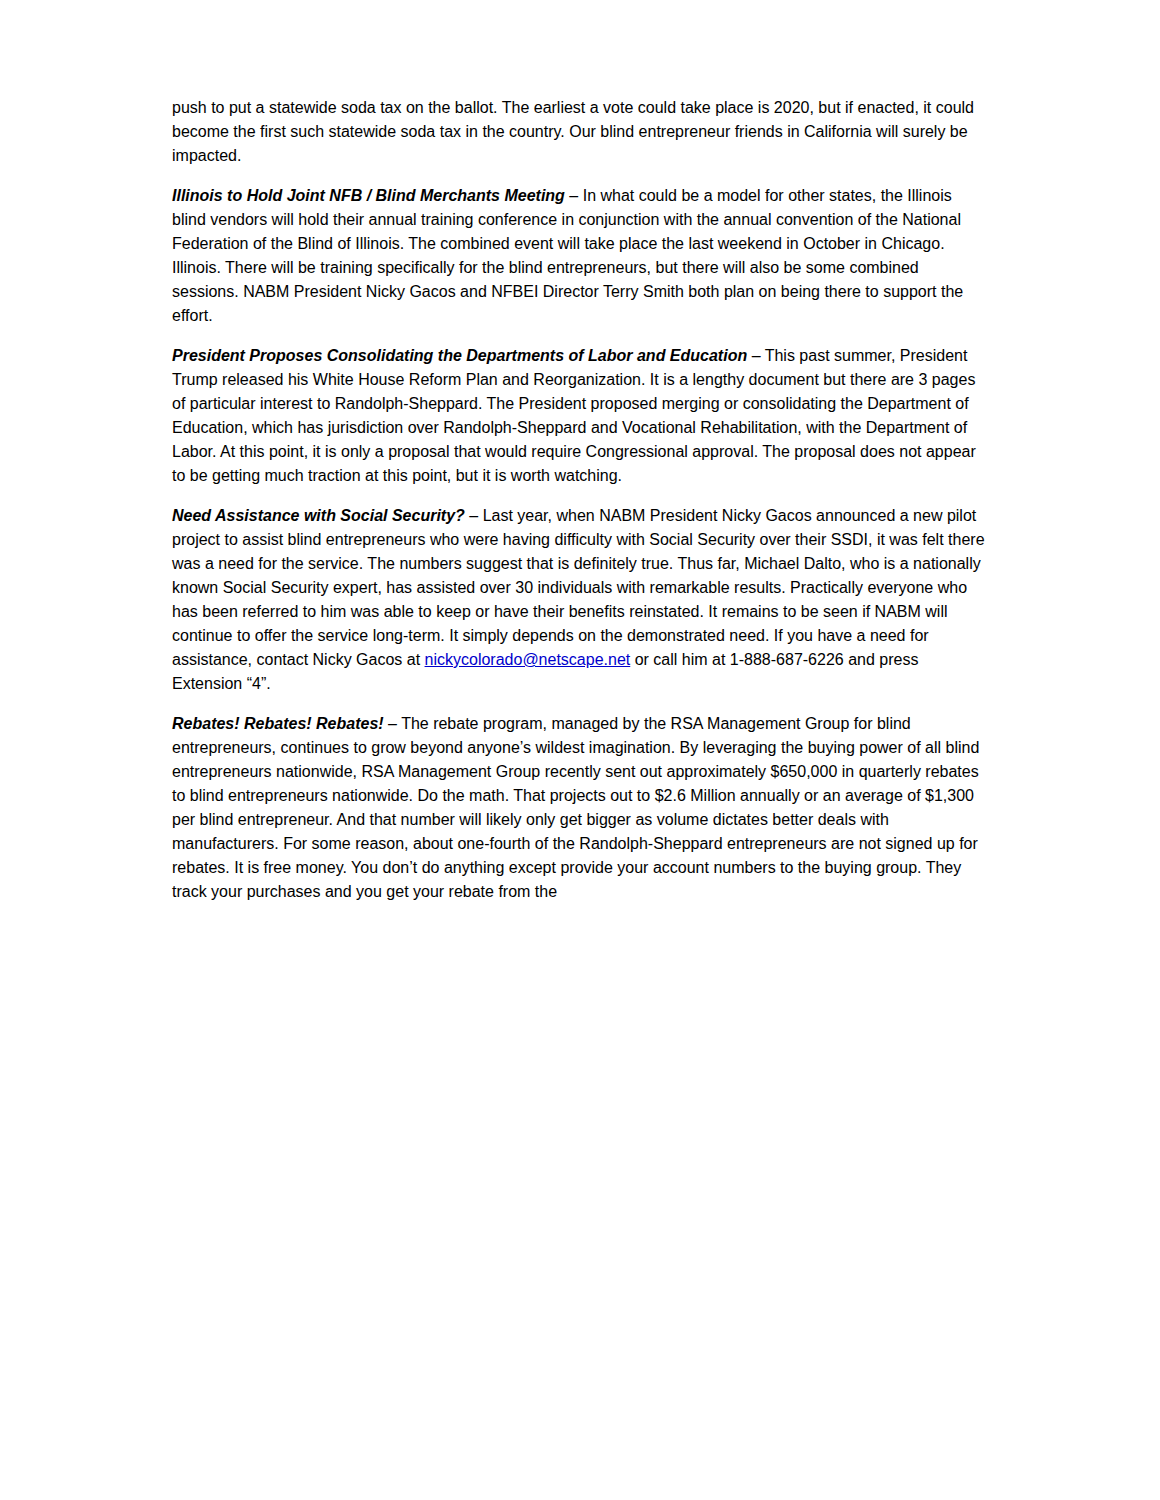push to put a statewide soda tax on the ballot. The earliest a vote could take place is 2020, but if enacted, it could become the first such statewide soda tax in the country. Our blind entrepreneur friends in California will surely be impacted.
Illinois to Hold Joint NFB / Blind Merchants Meeting – In what could be a model for other states, the Illinois blind vendors will hold their annual training conference in conjunction with the annual convention of the National Federation of the Blind of Illinois. The combined event will take place the last weekend in October in Chicago. Illinois. There will be training specifically for the blind entrepreneurs, but there will also be some combined sessions. NABM President Nicky Gacos and NFBEI Director Terry Smith both plan on being there to support the effort.
President Proposes Consolidating the Departments of Labor and Education – This past summer, President Trump released his White House Reform Plan and Reorganization. It is a lengthy document but there are 3 pages of particular interest to Randolph-Sheppard. The President proposed merging or consolidating the Department of Education, which has jurisdiction over Randolph-Sheppard and Vocational Rehabilitation, with the Department of Labor. At this point, it is only a proposal that would require Congressional approval. The proposal does not appear to be getting much traction at this point, but it is worth watching.
Need Assistance with Social Security? – Last year, when NABM President Nicky Gacos announced a new pilot project to assist blind entrepreneurs who were having difficulty with Social Security over their SSDI, it was felt there was a need for the service. The numbers suggest that is definitely true. Thus far, Michael Dalto, who is a nationally known Social Security expert, has assisted over 30 individuals with remarkable results. Practically everyone who has been referred to him was able to keep or have their benefits reinstated. It remains to be seen if NABM will continue to offer the service long-term. It simply depends on the demonstrated need. If you have a need for assistance, contact Nicky Gacos at nickycolorado@netscape.net or call him at 1-888-687-6226 and press Extension “4”.
Rebates! Rebates! Rebates! – The rebate program, managed by the RSA Management Group for blind entrepreneurs, continues to grow beyond anyone’s wildest imagination. By leveraging the buying power of all blind entrepreneurs nationwide, RSA Management Group recently sent out approximately $650,000 in quarterly rebates to blind entrepreneurs nationwide. Do the math. That projects out to $2.6 Million annually or an average of $1,300 per blind entrepreneur. And that number will likely only get bigger as volume dictates better deals with manufacturers. For some reason, about one-fourth of the Randolph-Sheppard entrepreneurs are not signed up for rebates. It is free money. You don’t do anything except provide your account numbers to the buying group. They track your purchases and you get your rebate from the